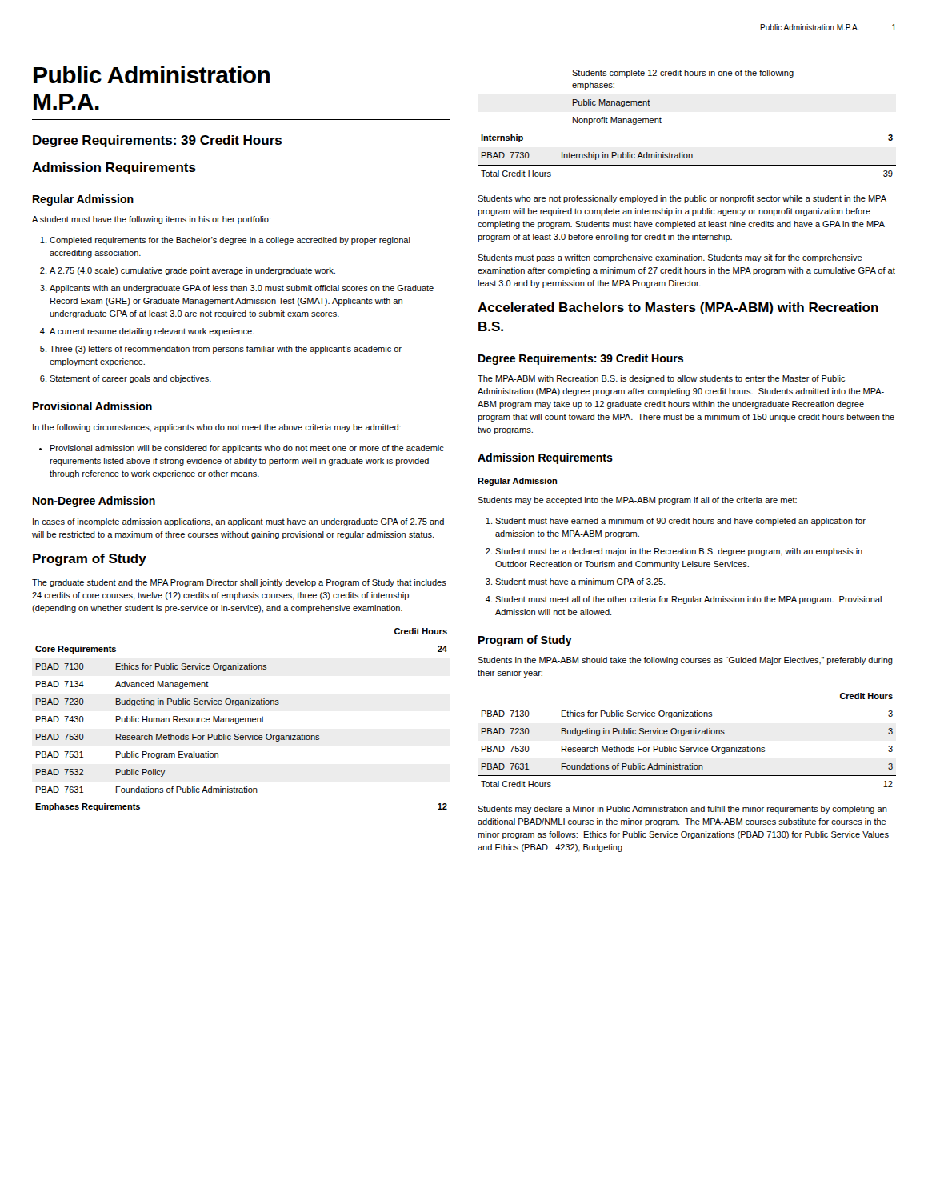Public Administration M.P.A.1
Public Administration
M.P.A.
Degree Requirements: 39 Credit Hours
Admission Requirements
Regular Admission
A student must have the following items in his or her portfolio:
Completed requirements for the Bachelor’s degree in a college accredited by proper regional accrediting association.
A 2.75 (4.0 scale) cumulative grade point average in undergraduate work.
Applicants with an undergraduate GPA of less than 3.0 must submit official scores on the Graduate Record Exam (GRE) or Graduate Management Admission Test (GMAT). Applicants with an undergraduate GPA of at least 3.0 are not required to submit exam scores.
A current resume detailing relevant work experience.
Three (3) letters of recommendation from persons familiar with the applicant’s academic or employment experience.
Statement of career goals and objectives.
Provisional Admission
In the following circumstances, applicants who do not meet the above criteria may be admitted:
Provisional admission will be considered for applicants who do not meet one or more of the academic requirements listed above if strong evidence of ability to perform well in graduate work is provided through reference to work experience or other means.
Non-Degree Admission
In cases of incomplete admission applications, an applicant must have an undergraduate GPA of 2.75 and will be restricted to a maximum of three courses without gaining provisional or regular admission status.
Program of Study
The graduate student and the MPA Program Director shall jointly develop a Program of Study that includes 24 credits of core courses, twelve (12) credits of emphasis courses, three (3) credits of internship (depending on whether student is pre-service or in-service), and a comprehensive examination.
| | Credit Hours |
| Core Requirements | 24 |
| PBAD 7130 | Ethics for Public Service Organizations | |
| PBAD 7134 | Advanced Management | |
| PBAD 7230 | Budgeting in Public Service Organizations | |
| PBAD 7430 | Public Human Resource Management | |
| PBAD 7530 | Research Methods For Public Service Organizations | |
| PBAD 7531 | Public Program Evaluation | |
| PBAD 7532 | Public Policy | |
| PBAD 7631 | Foundations of Public Administration | |
| Emphases Requirements | 12 |
| | Students complete 12-credit hours in one of the following emphases: | |
| | Public Management | |
| | Nonprofit Management | |
| Internship | 3 |
| PBAD 7730 | Internship in Public Administration | |
| Total Credit Hours | 39 |
Students who are not professionally employed in the public or nonprofit sector while a student in the MPA program will be required to complete an internship in a public agency or nonprofit organization before completing the program. Students must have completed at least nine credits and have a GPA in the MPA program of at least 3.0 before enrolling for credit in the internship.
Students must pass a written comprehensive examination. Students may sit for the comprehensive examination after completing a minimum of 27 credit hours in the MPA program with a cumulative GPA of at least 3.0 and by permission of the MPA Program Director.
Accelerated Bachelors to Masters (MPA-ABM) with Recreation B.S.
Degree Requirements: 39 Credit Hours
The MPA-ABM with Recreation B.S. is designed to allow students to enter the Master of Public Administration (MPA) degree program after completing 90 credit hours. Students admitted into the MPA-ABM program may take up to 12 graduate credit hours within the undergraduate Recreation degree program that will count toward the MPA. There must be a minimum of 150 unique credit hours between the two programs.
Admission Requirements
Regular Admission
Students may be accepted into the MPA-ABM program if all of the criteria are met:
Student must have earned a minimum of 90 credit hours and have completed an application for admission to the MPA-ABM program.
Student must be a declared major in the Recreation B.S. degree program, with an emphasis in Outdoor Recreation or Tourism and Community Leisure Services.
Student must have a minimum GPA of 3.25.
Student must meet all of the other criteria for Regular Admission into the MPA program. Provisional Admission will not be allowed.
Program of Study
Students in the MPA-ABM should take the following courses as “Guided Major Electives,” preferably during their senior year:
| | Credit Hours |
| PBAD 7130 | Ethics for Public Service Organizations | 3 |
| PBAD 7230 | Budgeting in Public Service Organizations | 3 |
| PBAD 7530 | Research Methods For Public Service Organizations | 3 |
| PBAD 7631 | Foundations of Public Administration | 3 |
| Total Credit Hours | 12 |
Students may declare a Minor in Public Administration and fulfill the minor requirements by completing an additional PBAD/NMLI course in the minor program. The MPA-ABM courses substitute for courses in the minor program as follows: Ethics for Public Service Organizations (PBAD 7130) for Public Service Values and Ethics (PBAD 4232), Budgeting